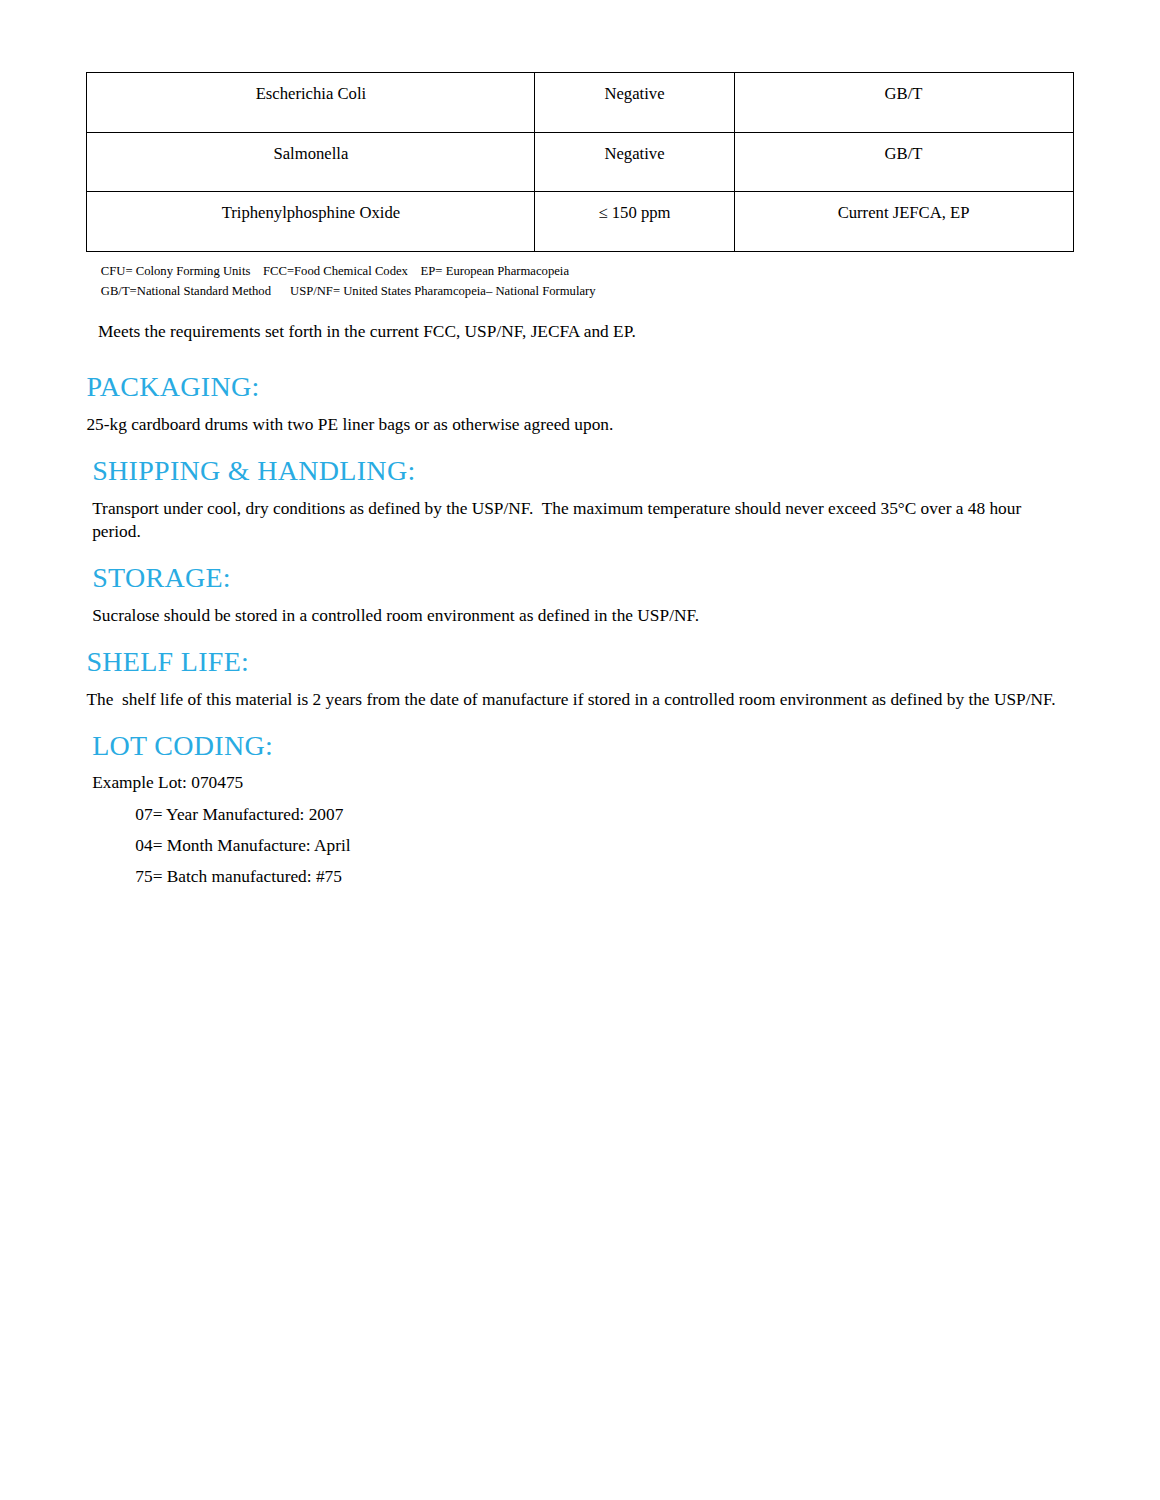| Escherichia Coli | Negative | GB/T |
| Salmonella | Negative | GB/T |
| Triphenylphosphine Oxide | ≤ 150 ppm | Current JEFCA, EP |
CFU= Colony Forming Units FCC=Food Chemical Codex EP= European Pharmacopeia
GB/T=National Standard Method USP/NF= United States Pharamcopeia– National Formulary
Meets the requirements set forth in the current FCC, USP/NF, JECFA and EP.
PACKAGING:
25-kg cardboard drums with two PE liner bags or as otherwise agreed upon.
SHIPPING & HANDLING:
Transport under cool, dry conditions as defined by the USP/NF. The maximum temperature should never exceed 35°C over a 48 hour period.
STORAGE:
Sucralose should be stored in a controlled room environment as defined in the USP/NF.
SHELF LIFE:
The shelf life of this material is 2 years from the date of manufacture if stored in a controlled room environment as defined by the USP/NF.
LOT CODING:
Example Lot: 070475
07= Year Manufactured: 2007
04= Month Manufacture: April
75= Batch manufactured: #75